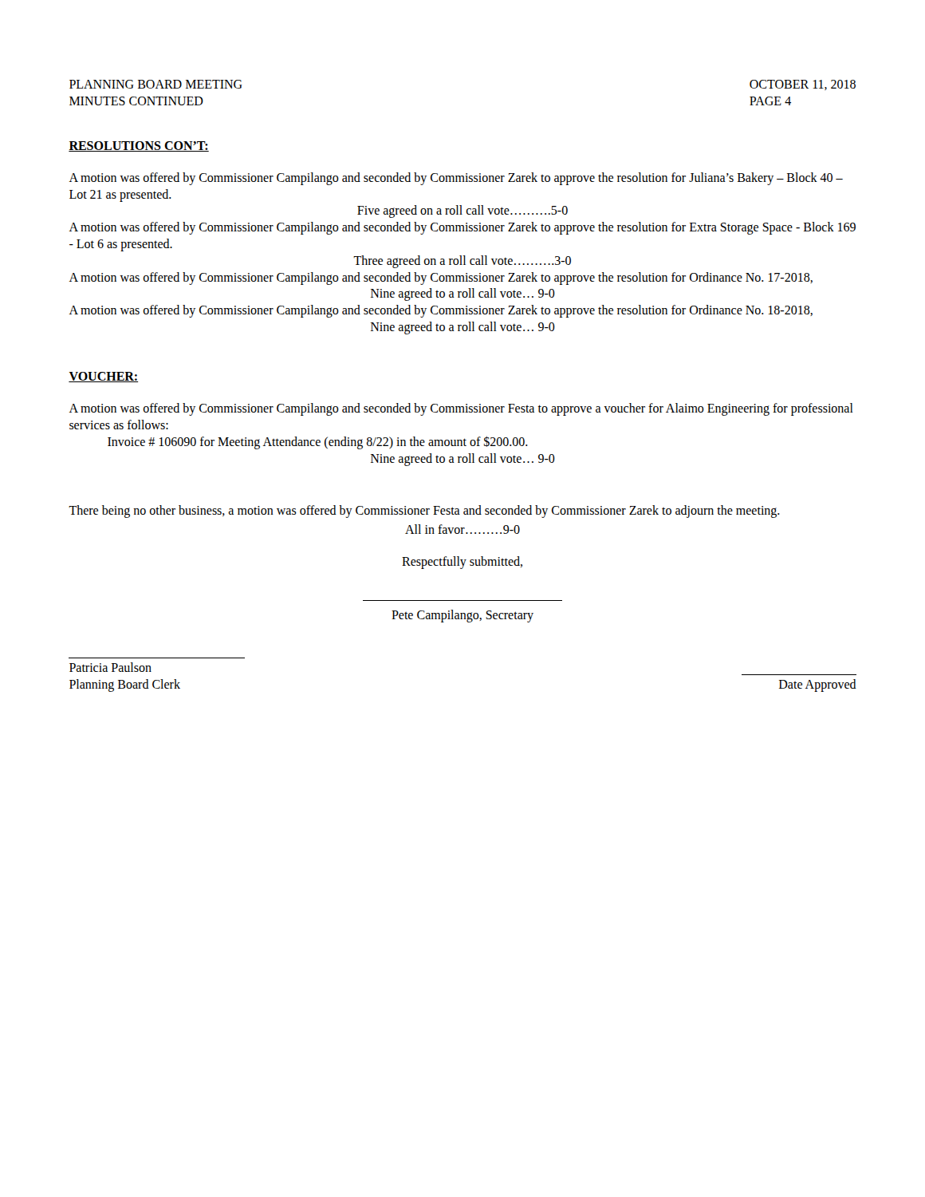PLANNING BOARD MEETING
MINUTES CONTINUED
OCTOBER 11, 2018
PAGE 4
RESOLUTIONS CON’T:
A motion was offered by Commissioner Campilango and seconded by Commissioner Zarek to approve the resolution for Juliana’s Bakery – Block 40 – Lot 21 as presented.
Five agreed on a roll call vote……….5-0
A motion was offered by Commissioner Campilango and seconded by Commissioner Zarek to approve the resolution for Extra Storage Space - Block 169 - Lot 6 as presented.
Three agreed on a roll call vote……….3-0
A motion was offered by Commissioner Campilango and seconded by Commissioner Zarek to approve the resolution for Ordinance No. 17-2018,
Nine agreed to a roll call vote… 9-0
A motion was offered by Commissioner Campilango and seconded by Commissioner Zarek to approve the resolution for Ordinance No. 18-2018,
Nine agreed to a roll call vote… 9-0
VOUCHER:
A motion was offered by Commissioner Campilango and seconded by Commissioner Festa to approve a voucher for Alaimo Engineering for professional services as follows:
Invoice # 106090 for Meeting Attendance (ending 8/22) in the amount of $200.00.
Nine agreed to a roll call vote… 9-0
There being no other business, a motion was offered by Commissioner Festa and seconded by Commissioner Zarek to adjourn the meeting.
All in favor………9-0
Respectfully submitted,
Pete Campilango, Secretary
Patricia Paulson
Planning Board Clerk
Date Approved